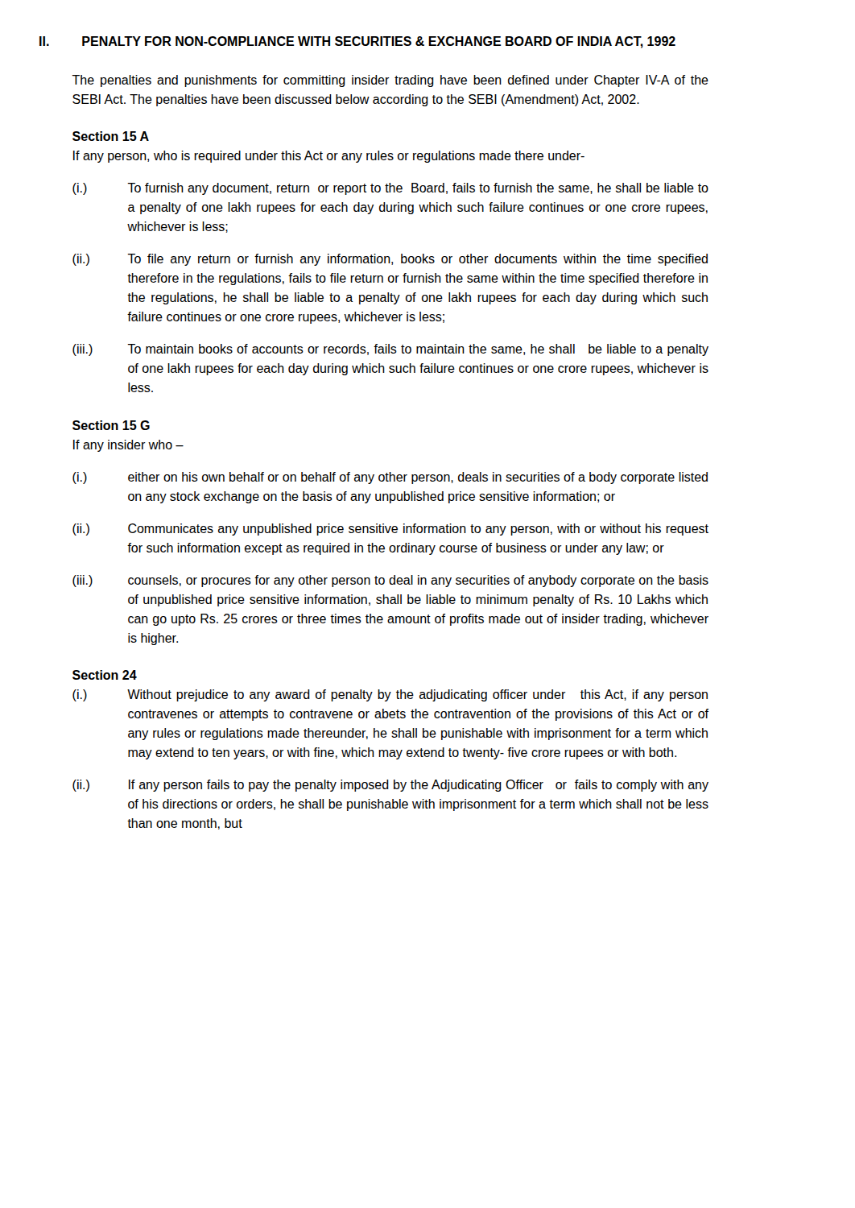II. PENALTY FOR NON-COMPLIANCE WITH SECURITIES & EXCHANGE BOARD OF INDIA ACT, 1992
The penalties and punishments for committing insider trading have been defined under Chapter IV-A of the SEBI Act. The penalties have been discussed below according to the SEBI (Amendment) Act, 2002.
Section 15 A
If any person, who is required under this Act or any rules or regulations made there under-
(i.) To furnish any document, return or report to the Board, fails to furnish the same, he shall be liable to a penalty of one lakh rupees for each day during which such failure continues or one crore rupees, whichever is less;
(ii.) To file any return or furnish any information, books or other documents within the time specified therefore in the regulations, fails to file return or furnish the same within the time specified therefore in the regulations, he shall be liable to a penalty of one lakh rupees for each day during which such failure continues or one crore rupees, whichever is less;
(iii.) To maintain books of accounts or records, fails to maintain the same, he shall be liable to a penalty of one lakh rupees for each day during which such failure continues or one crore rupees, whichever is less.
Section 15 G
If any insider who –
(i.) either on his own behalf or on behalf of any other person, deals in securities of a body corporate listed on any stock exchange on the basis of any unpublished price sensitive information; or
(ii.) Communicates any unpublished price sensitive information to any person, with or without his request for such information except as required in the ordinary course of business or under any law; or
(iii.) counsels, or procures for any other person to deal in any securities of anybody corporate on the basis of unpublished price sensitive information, shall be liable to minimum penalty of Rs. 10 Lakhs which can go upto Rs. 25 crores or three times the amount of profits made out of insider trading, whichever is higher.
Section 24
(i.) Without prejudice to any award of penalty by the adjudicating officer under this Act, if any person contravenes or attempts to contravene or abets the contravention of the provisions of this Act or of any rules or regulations made thereunder, he shall be punishable with imprisonment for a term which may extend to ten years, or with fine, which may extend to twenty- five crore rupees or with both.
(ii.) If any person fails to pay the penalty imposed by the Adjudicating Officer or fails to comply with any of his directions or orders, he shall be punishable with imprisonment for a term which shall not be less than one month, but